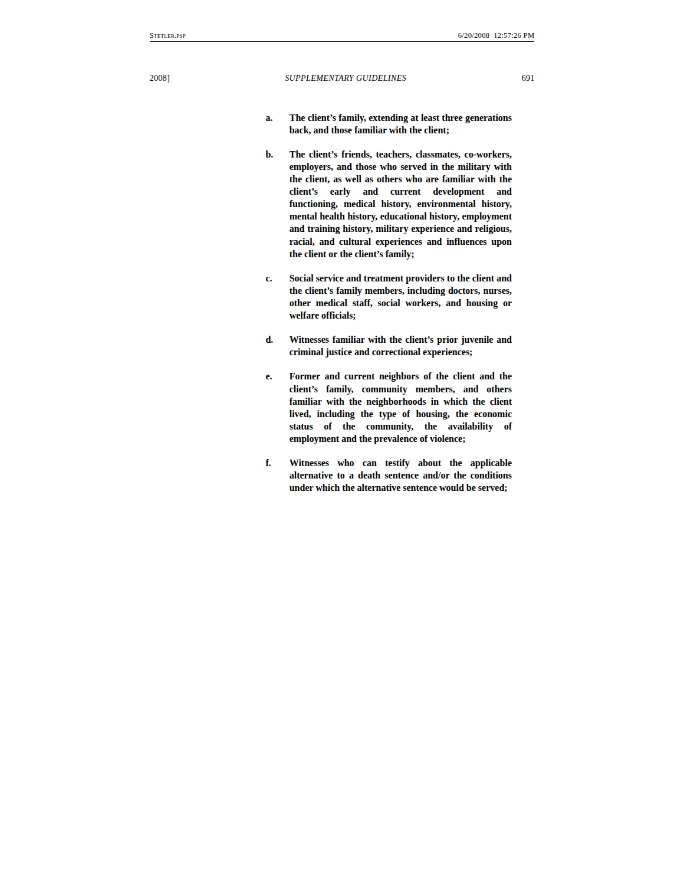Stetler.psp 6/20/2008 12:57:26 PM
2008] Supplementary Guidelines 691
a. The client’s family, extending at least three generations back, and those familiar with the client;
b. The client’s friends, teachers, classmates, co-workers, employers, and those who served in the military with the client, as well as others who are familiar with the client’s early and current development and functioning, medical history, environmental history, mental health history, educational history, employment and training history, military experience and religious, racial, and cultural experiences and influences upon the client or the client’s family;
c. Social service and treatment providers to the client and the client’s family members, including doctors, nurses, other medical staff, social workers, and housing or welfare officials;
d. Witnesses familiar with the client’s prior juvenile and criminal justice and correctional experiences;
e. Former and current neighbors of the client and the client’s family, community members, and others familiar with the neighborhoods in which the client lived, including the type of housing, the economic status of the community, the availability of employment and the prevalence of violence;
f. Witnesses who can testify about the applicable alternative to a death sentence and/or the conditions under which the alternative sentence would be served;